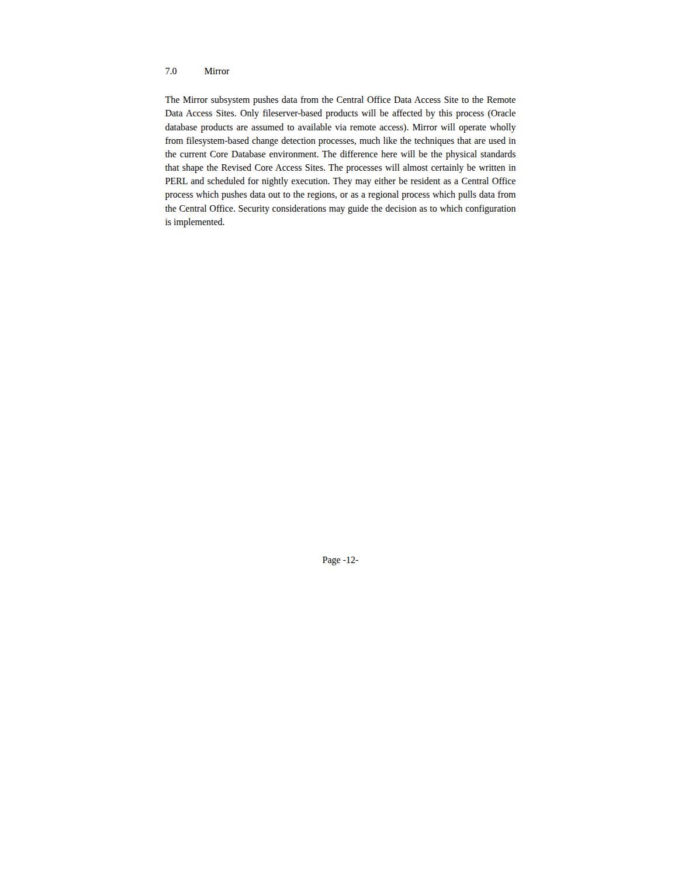7.0 Mirror
The Mirror subsystem pushes data from the Central Office Data Access Site to the Remote Data Access Sites. Only fileserver-based products will be affected by this process (Oracle database products are assumed to available via remote access). Mirror will operate wholly from filesystem-based change detection processes, much like the techniques that are used in the current Core Database environment. The difference here will be the physical standards that shape the Revised Core Access Sites. The processes will almost certainly be written in PERL and scheduled for nightly execution. They may either be resident as a Central Office process which pushes data out to the regions, or as a regional process which pulls data from the Central Office. Security considerations may guide the decision as to which configuration is implemented.
Page -12-